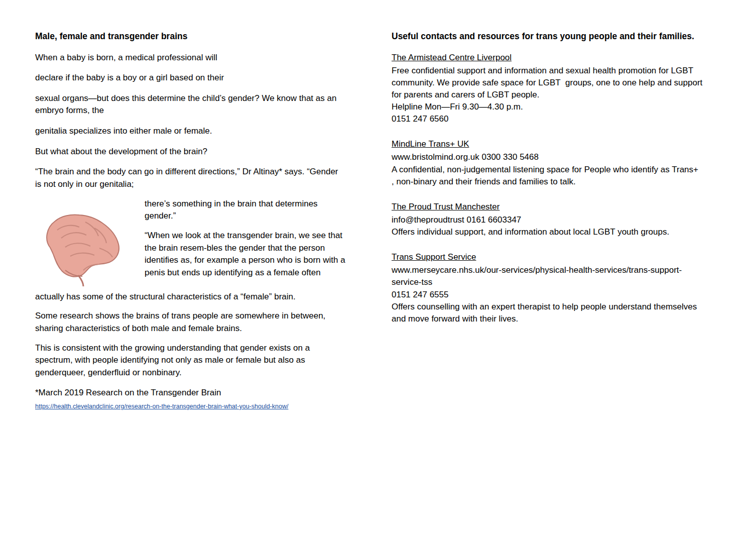Male, female and transgender brains
When a baby is born, a medical professional will
declare if the baby is a boy or a girl based on their
sexual organs—but does this determine the child’s gender? We know that as an embryo forms, the
genitalia specializes into either male or female.
But what about the development of the brain?
“The brain and the body can go in different directions,” Dr Altinay* says. “Gender is not only in our genitalia;
there’s something in the brain that determines gender.”
“When we look at the transgender brain, we see that the brain resem-bles the gender that the person identifies as, for example a person who is born with a penis but ends up identifying as a female often
actually has some of the structural characteristics of a “female” brain.
Some research shows the brains of trans people are somewhere in between, sharing characteristics of both male and female brains.
This is consistent with the growing understanding that gender exists on a spectrum, with people identifying not only as male or female but also as genderqueer, genderfluid or nonbinary.
*March 2019 Research on the Transgender Brain
https://health.clevelandclinic.org/research-on-the-transgender-brain-what-you-should-know/
Useful contacts and resources for trans young people and their families.
The Armistead Centre Liverpool
Free confidential support and information and sexual health promotion for LGBT community. We provide safe space for LGBT groups, one to one help and support for parents and carers of LGBT people.
Helpline Mon—Fri 9.30—4.30 p.m.
0151 247 6560
MindLine Trans+ UK
www.bristolmind.org.uk 0300 330 5468
A confidential, non-judgemental listening space for People who identify as Trans+ , non-binary and their friends and families to talk.
The Proud Trust Manchester
info@theproudtrust 0161 6603347
Offers individual support, and information about local LGBT youth groups.
Trans Support Service
www.merseycare.nhs.uk/our-services/physical-health-services/trans-support-service-tss
0151 247 6555
Offers counselling with an expert therapist to help people understand themselves and move forward with their lives.